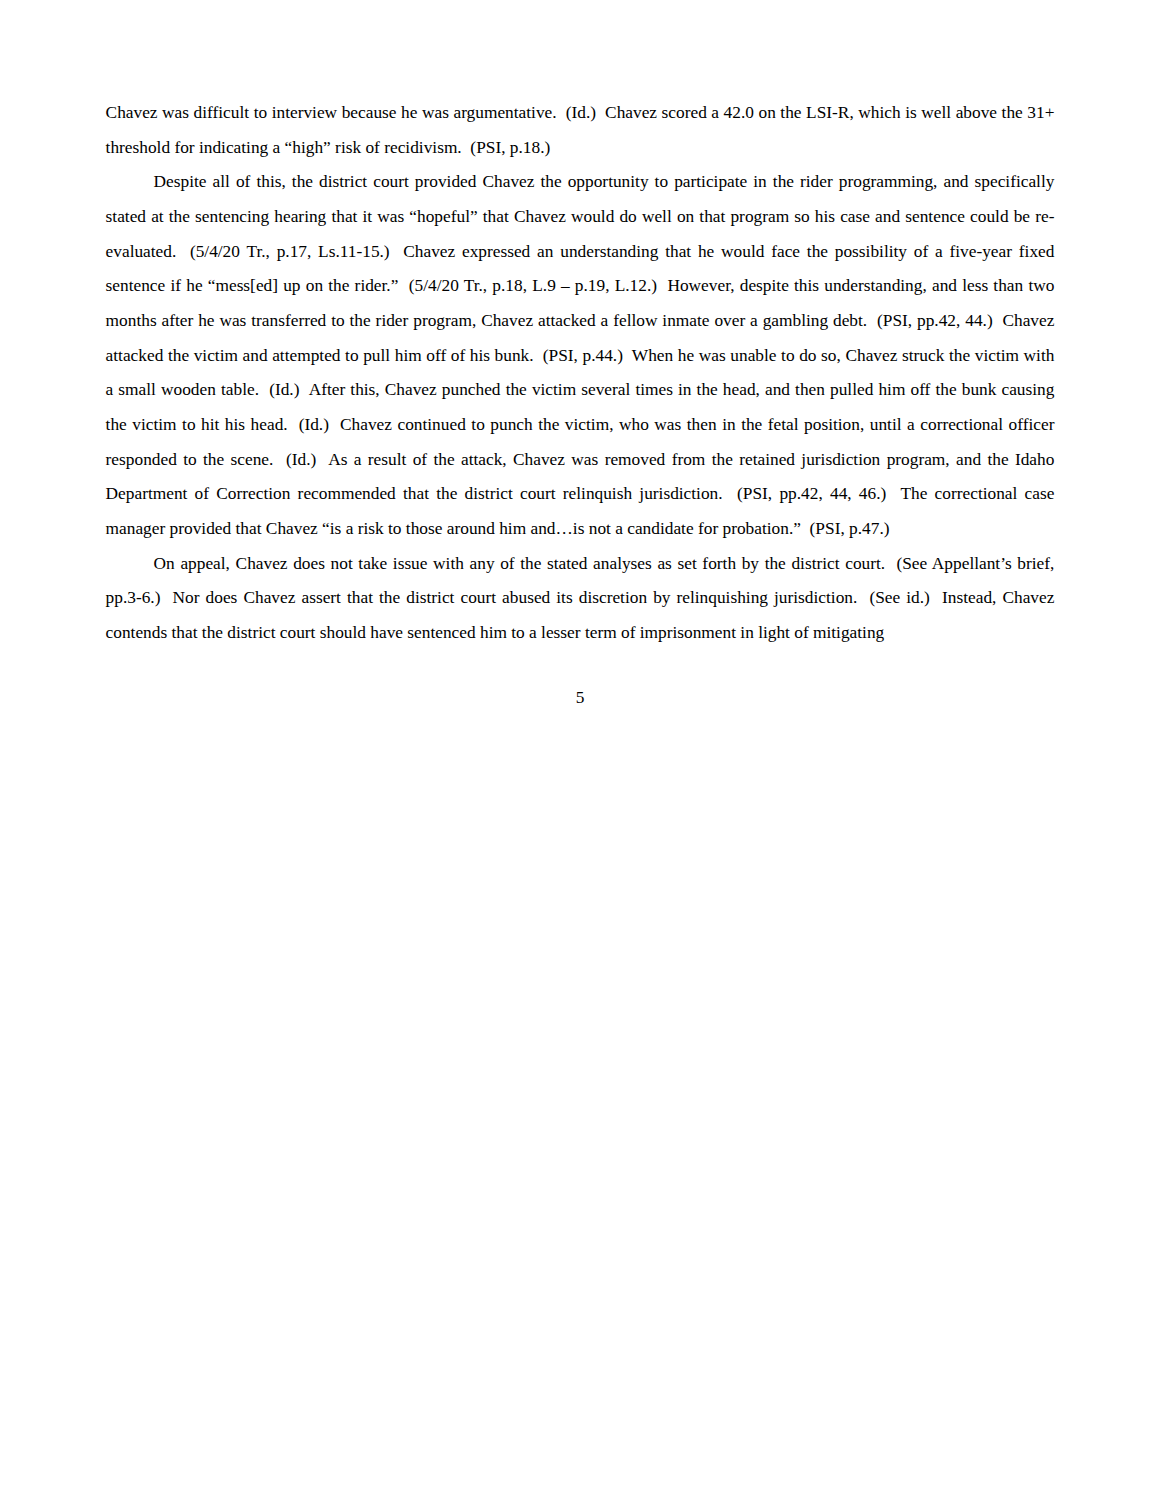Chavez was difficult to interview because he was argumentative. (Id.) Chavez scored a 42.0 on the LSI-R, which is well above the 31+ threshold for indicating a “high” risk of recidivism. (PSI, p.18.)
Despite all of this, the district court provided Chavez the opportunity to participate in the rider programming, and specifically stated at the sentencing hearing that it was “hopeful” that Chavez would do well on that program so his case and sentence could be re-evaluated. (5/4/20 Tr., p.17, Ls.11-15.) Chavez expressed an understanding that he would face the possibility of a five-year fixed sentence if he “mess[ed] up on the rider.” (5/4/20 Tr., p.18, L.9 – p.19, L.12.) However, despite this understanding, and less than two months after he was transferred to the rider program, Chavez attacked a fellow inmate over a gambling debt. (PSI, pp.42, 44.) Chavez attacked the victim and attempted to pull him off of his bunk. (PSI, p.44.) When he was unable to do so, Chavez struck the victim with a small wooden table. (Id.) After this, Chavez punched the victim several times in the head, and then pulled him off the bunk causing the victim to hit his head. (Id.) Chavez continued to punch the victim, who was then in the fetal position, until a correctional officer responded to the scene. (Id.) As a result of the attack, Chavez was removed from the retained jurisdiction program, and the Idaho Department of Correction recommended that the district court relinquish jurisdiction. (PSI, pp.42, 44, 46.) The correctional case manager provided that Chavez “is a risk to those around him and…is not a candidate for probation.” (PSI, p.47.)
On appeal, Chavez does not take issue with any of the stated analyses as set forth by the district court. (See Appellant’s brief, pp.3-6.) Nor does Chavez assert that the district court abused its discretion by relinquishing jurisdiction. (See id.) Instead, Chavez contends that the district court should have sentenced him to a lesser term of imprisonment in light of mitigating
5